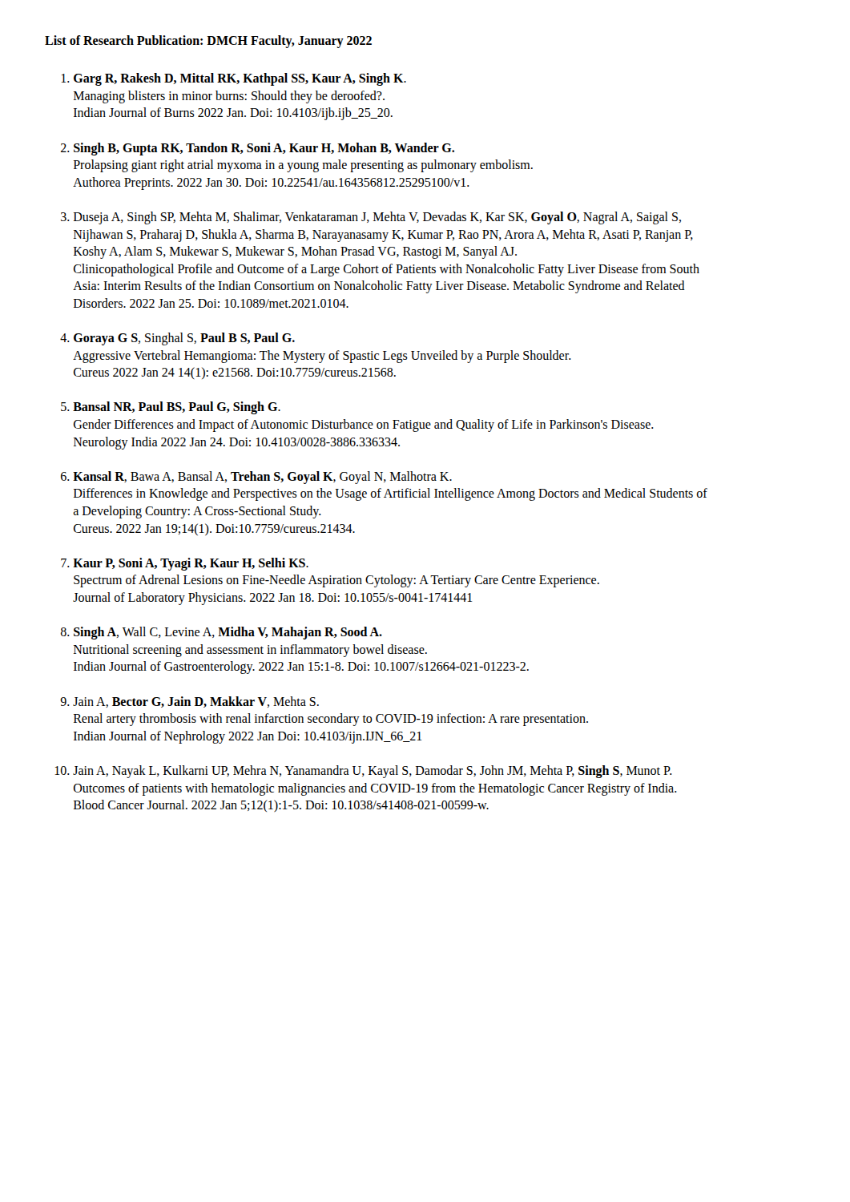List of Research Publication: DMCH Faculty, January 2022
Garg R, Rakesh D, Mittal RK, Kathpal SS, Kaur A, Singh K. Managing blisters in minor burns: Should they be deroofed?. Indian Journal of Burns 2022 Jan. Doi: 10.4103/ijb.ijb_25_20.
Singh B, Gupta RK, Tandon R, Soni A, Kaur H, Mohan B, Wander G. Prolapsing giant right atrial myxoma in a young male presenting as pulmonary embolism. Authorea Preprints. 2022 Jan 30. Doi: 10.22541/au.164356812.25295100/v1.
Duseja A, Singh SP, Mehta M, Shalimar, Venkataraman J, Mehta V, Devadas K, Kar SK, Goyal O, Nagral A, Saigal S, Nijhawan S, Praharaj D, Shukla A, Sharma B, Narayanasamy K, Kumar P, Rao PN, Arora A, Mehta R, Asati P, Ranjan P, Koshy A, Alam S, Mukewar S, Mukewar S, Mohan Prasad VG, Rastogi M, Sanyal AJ. Clinicopathological Profile and Outcome of a Large Cohort of Patients with Nonalcoholic Fatty Liver Disease from South Asia: Interim Results of the Indian Consortium on Nonalcoholic Fatty Liver Disease. Metabolic Syndrome and Related Disorders. 2022 Jan 25. Doi: 10.1089/met.2021.0104.
Goraya G S, Singhal S, Paul B S, Paul G. Aggressive Vertebral Hemangioma: The Mystery of Spastic Legs Unveiled by a Purple Shoulder. Cureus 2022 Jan 24 14(1): e21568. Doi:10.7759/cureus.21568.
Bansal NR, Paul BS, Paul G, Singh G. Gender Differences and Impact of Autonomic Disturbance on Fatigue and Quality of Life in Parkinson's Disease. Neurology India 2022 Jan 24. Doi: 10.4103/0028-3886.336334.
Kansal R, Bawa A, Bansal A, Trehan S, Goyal K, Goyal N, Malhotra K. Differences in Knowledge and Perspectives on the Usage of Artificial Intelligence Among Doctors and Medical Students of a Developing Country: A Cross-Sectional Study. Cureus. 2022 Jan 19;14(1). Doi:10.7759/cureus.21434.
Kaur P, Soni A, Tyagi R, Kaur H, Selhi KS. Spectrum of Adrenal Lesions on Fine-Needle Aspiration Cytology: A Tertiary Care Centre Experience. Journal of Laboratory Physicians. 2022 Jan 18. Doi: 10.1055/s-0041-1741441
Singh A, Wall C, Levine A, Midha V, Mahajan R, Sood A. Nutritional screening and assessment in inflammatory bowel disease. Indian Journal of Gastroenterology. 2022 Jan 15:1-8. Doi: 10.1007/s12664-021-01223-2.
Jain A, Bector G, Jain D, Makkar V, Mehta S. Renal artery thrombosis with renal infarction secondary to COVID-19 infection: A rare presentation. Indian Journal of Nephrology 2022 Jan Doi: 10.4103/ijn.IJN_66_21
Jain A, Nayak L, Kulkarni UP, Mehra N, Yanamandra U, Kayal S, Damodar S, John JM, Mehta P, Singh S, Munot P. Outcomes of patients with hematologic malignancies and COVID-19 from the Hematologic Cancer Registry of India. Blood Cancer Journal. 2022 Jan 5;12(1):1-5. Doi: 10.1038/s41408-021-00599-w.